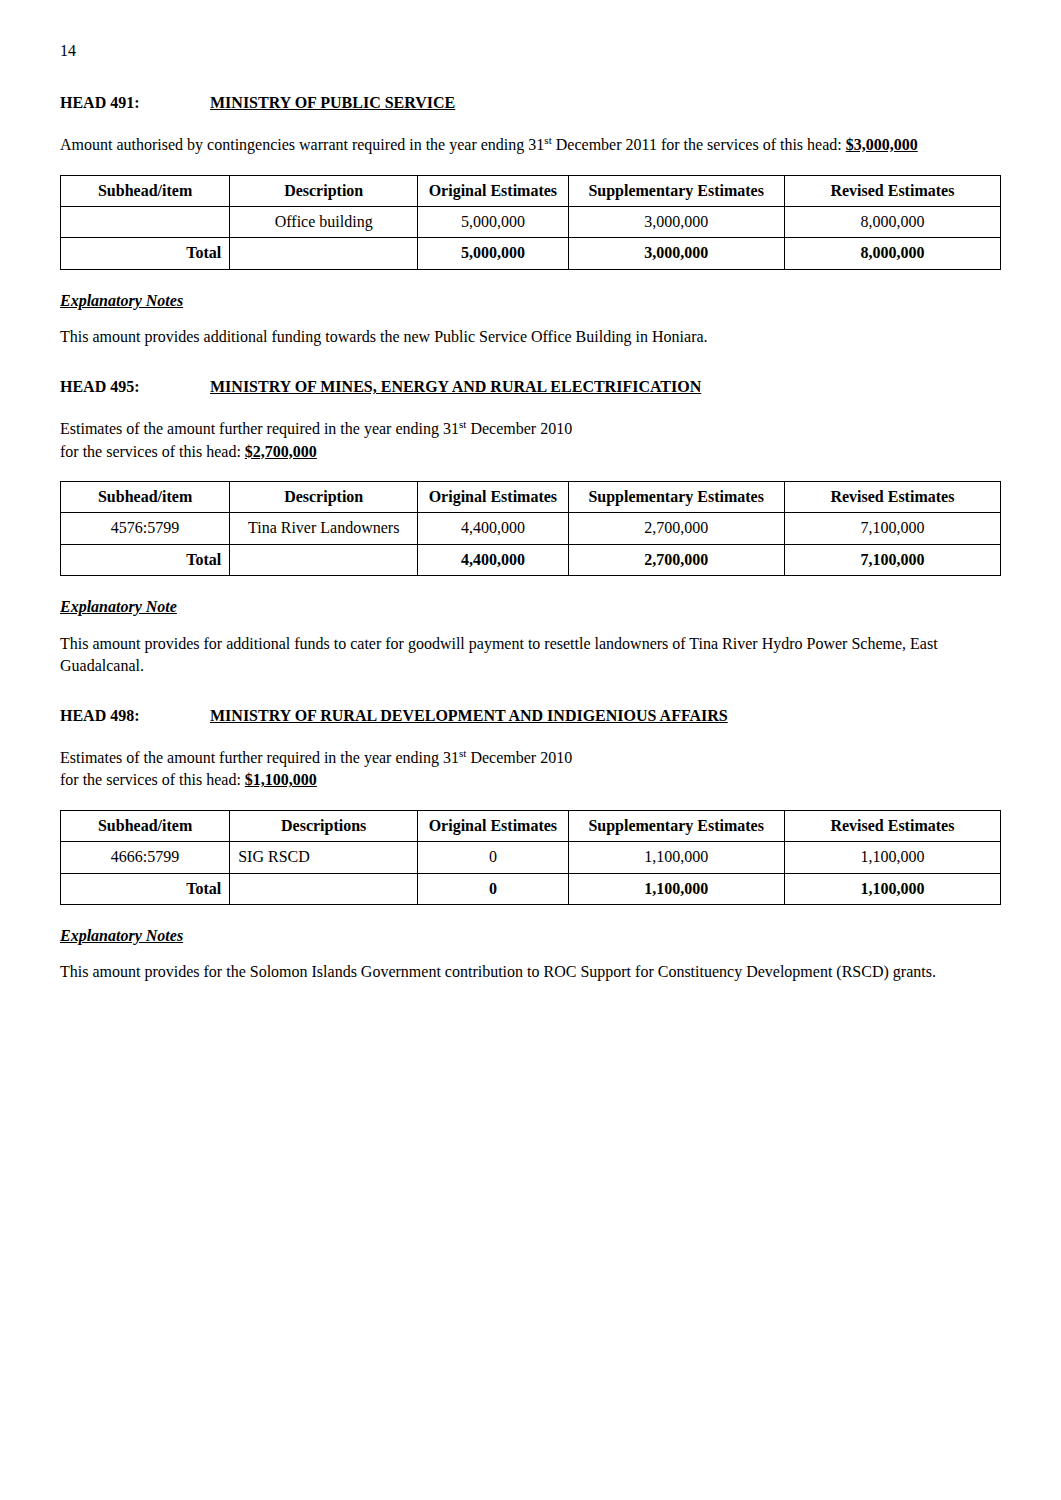14
HEAD 491: MINISTRY OF PUBLIC SERVICE
Amount authorised by contingencies warrant required in the year ending 31st December 2011 for the services of this head: $3,000,000
| Subhead/item | Description | Original Estimates | Supplementary Estimates | Revised Estimates |
| --- | --- | --- | --- | --- |
| | Office building | 5,000,000 | 3,000,000 | 8,000,000 |
| Total | | 5,000,000 | 3,000,000 | 8,000,000 |
Explanatory Notes
This amount provides additional funding towards the new Public Service Office Building in Honiara.
HEAD 495: MINISTRY OF MINES, ENERGY AND RURAL ELECTRIFICATION
Estimates of the amount further required in the year ending 31st December 2010
for the services of this head: $2,700,000
| Subhead/item | Description | Original Estimates | Supplementary Estimates | Revised Estimates |
| --- | --- | --- | --- | --- |
| 4576:5799 | Tina River Landowners | 4,400,000 | 2,700,000 | 7,100,000 |
| Total | | 4,400,000 | 2,700,000 | 7,100,000 |
Explanatory Note
This amount provides for additional funds to cater for goodwill payment to resettle landowners of Tina River Hydro Power Scheme, East Guadalcanal.
HEAD 498: MINISTRY OF RURAL DEVELOPMENT AND INDIGENIOUS AFFAIRS
Estimates of the amount further required in the year ending 31st December 2010
for the services of this head: $1,100,000
| Subhead/item | Descriptions | Original Estimates | Supplementary Estimates | Revised Estimates |
| --- | --- | --- | --- | --- |
| 4666:5799 | SIG RSCD | 0 | 1,100,000 | 1,100,000 |
| Total | | 0 | 1,100,000 | 1,100,000 |
Explanatory Notes
This amount provides for the Solomon Islands Government contribution to ROC Support for Constituency Development (RSCD) grants.